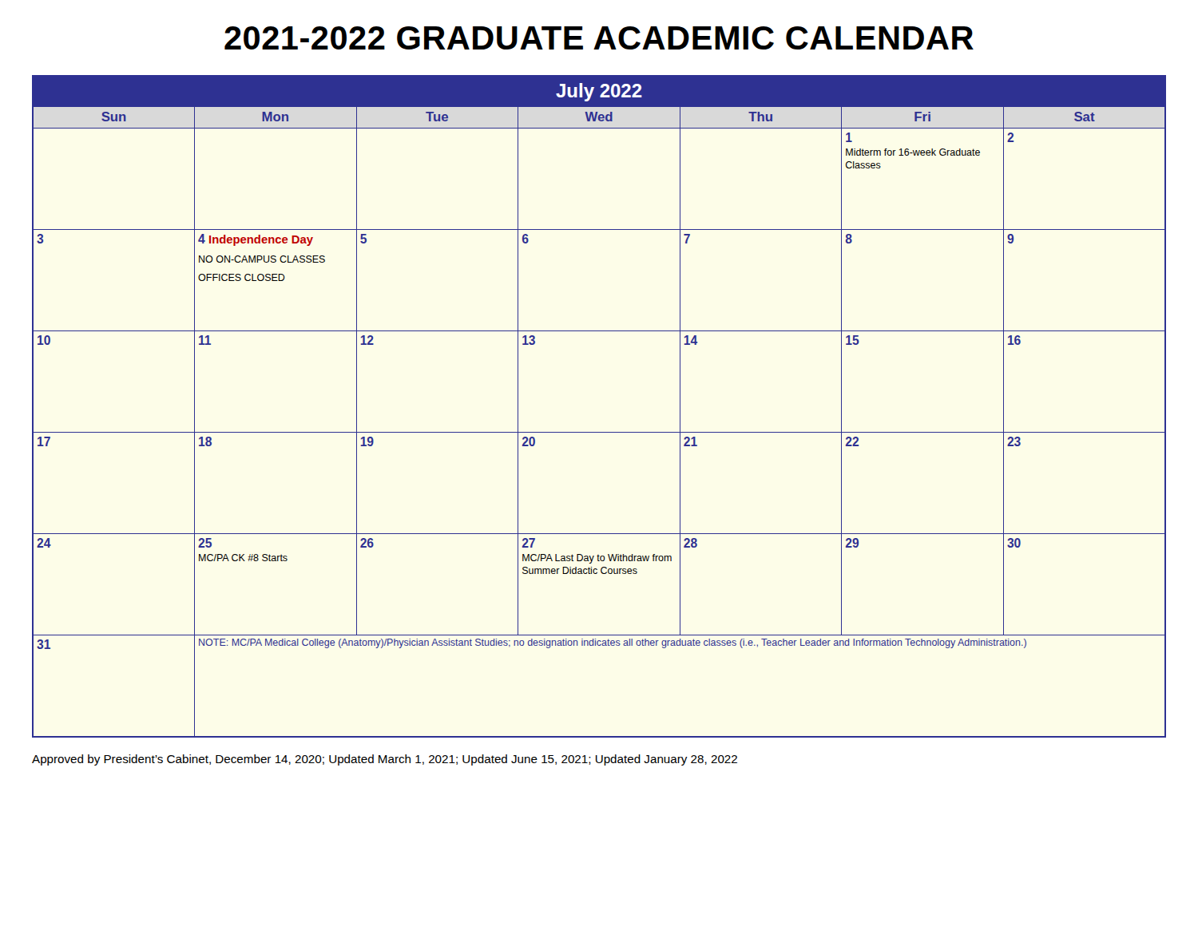2021-2022 GRADUATE ACADEMIC CALENDAR
July 2022
| Sun | Mon | Tue | Wed | Thu | Fri | Sat |
| --- | --- | --- | --- | --- | --- | --- |
| | | | | | 1 Midterm for 16-week Graduate Classes | 2 |
| 3 | 4 Independence Day NO ON-CAMPUS CLASSES OFFICES CLOSED | 5 | 6 | 7 | 8 | 9 |
| 10 | 11 | 12 | 13 | 14 | 15 | 16 |
| 17 | 18 | 19 | 20 | 21 | 22 | 23 |
| 24 | 25 MC/PA CK #8 Starts | 26 | 27 MC/PA Last Day to Withdraw from Summer Didactic Courses | 28 | 29 | 30 |
| 31 | NOTE: MC/PA Medical College (Anatomy)/Physician Assistant Studies; no designation indicates all other graduate classes (i.e., Teacher Leader and Information Technology Administration.) |
Approved by President’s Cabinet, December 14, 2020; Updated March 1, 2021; Updated June 15, 2021; Updated January 28, 2022